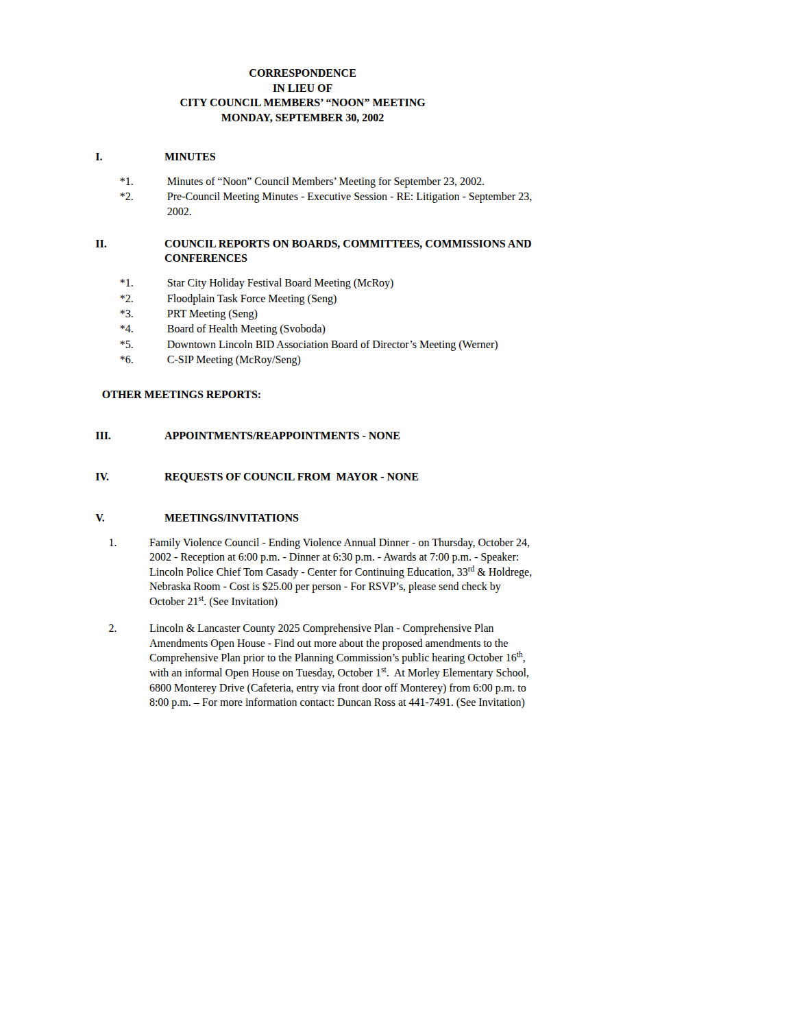CORRESPONDENCE
IN LIEU OF
CITY COUNCIL MEMBERS’ “NOON” MEETING
MONDAY, SEPTEMBER 30, 2002
I. MINUTES
*1. Minutes of “Noon” Council Members’ Meeting for September 23, 2002.
*2. Pre-Council Meeting Minutes - Executive Session - RE: Litigation - September 23, 2002.
II. COUNCIL REPORTS ON BOARDS, COMMITTEES, COMMISSIONS AND CONFERENCES
*1. Star City Holiday Festival Board Meeting (McRoy)
*2. Floodplain Task Force Meeting (Seng)
*3. PRT Meeting (Seng)
*4. Board of Health Meeting (Svoboda)
*5. Downtown Lincoln BID Association Board of Director’s Meeting (Werner)
*6. C-SIP Meeting (McRoy/Seng)
OTHER MEETINGS REPORTS:
III. APPOINTMENTS/REAPPOINTMENTS - NONE
IV. REQUESTS OF COUNCIL FROM MAYOR - NONE
V. MEETINGS/INVITATIONS
1. Family Violence Council - Ending Violence Annual Dinner - on Thursday, October 24, 2002 - Reception at 6:00 p.m. - Dinner at 6:30 p.m. - Awards at 7:00 p.m. - Speaker: Lincoln Police Chief Tom Casady - Center for Continuing Education, 33rd & Holdrege, Nebraska Room - Cost is $25.00 per person - For RSVP’s, please send check by October 21st. (See Invitation)
2. Lincoln & Lancaster County 2025 Comprehensive Plan - Comprehensive Plan Amendments Open House - Find out more about the proposed amendments to the Comprehensive Plan prior to the Planning Commission’s public hearing October 16th, with an informal Open House on Tuesday, October 1st. At Morley Elementary School, 6800 Monterey Drive (Cafeteria, entry via front door off Monterey) from 6:00 p.m. to 8:00 p.m. – For more information contact: Duncan Ross at 441-7491. (See Invitation)